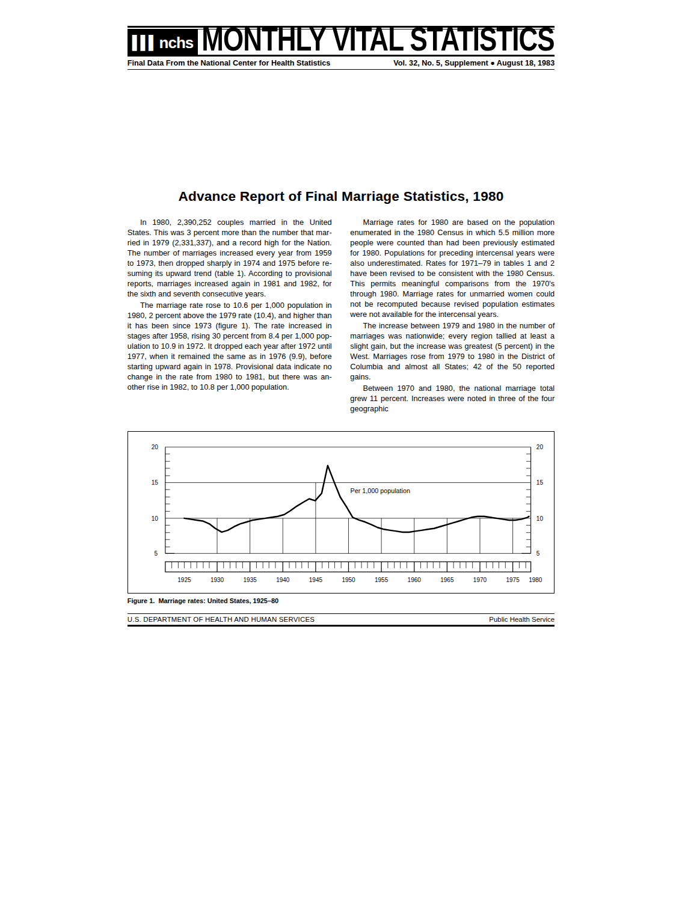▌▌▌nchs
MONTHLY VITAL STATISTICS REPORT
Final Data From the National Center for Health Statistics
Vol. 32, No. 5, Supplement ● August 18, 1983
Advance Report of Final Marriage Statistics, 1980
In 1980, 2,390,252 couples married in the United States. This was 3 percent more than the number that married in 1979 (2,331,337), and a record high for the Nation. The number of marriages increased every year from 1959 to 1973, then dropped sharply in 1974 and 1975 before resuming its upward trend (table 1). According to provisional reports, marriages increased again in 1981 and 1982, for the sixth and seventh consecutive years.
The marriage rate rose to 10.6 per 1,000 population in 1980, 2 percent above the 1979 rate (10.4), and higher than it has been since 1973 (figure 1). The rate increased in stages after 1958, rising 30 percent from 8.4 per 1,000 population to 10.9 in 1972. It dropped each year after 1972 until 1977, when it remained the same as in 1976 (9.9), before starting upward again in 1978. Provisional data indicate no change in the rate from 1980 to 1981, but there was another rise in 1982, to 10.8 per 1,000 population.
Marriage rates for 1980 are based on the population enumerated in the 1980 Census in which 5.5 million more people were counted than had been previously estimated for 1980. Populations for preceding intercensal years were also underestimated. Rates for 1971–79 in tables 1 and 2 have been revised to be consistent with the 1980 Census. This permits meaningful comparisons from the 1970's through 1980. Marriage rates for unmarried women could not be recomputed because revised population estimates were not available for the intercensal years.
The increase between 1979 and 1980 in the number of marriages was nationwide; every region tallied at least a slight gain, but the increase was greatest (5 percent) in the West. Marriages rose from 1979 to 1980 in the District of Columbia and almost all States; 42 of the 50 reported gains.
Between 1970 and 1980, the national marriage total grew 11 percent. Increases were noted in three of the four geographic
20 15 10 5 20 15 10 5 Per 1,000 population 1925 1930 1935 1940 1945 1950 1955 1960 1965 1970 1975 1980
Figure 1. Marriage rates: United States, 1925–80
U.S. DEPARTMENT OF HEALTH AND HUMAN SERVICES
Public Health Service